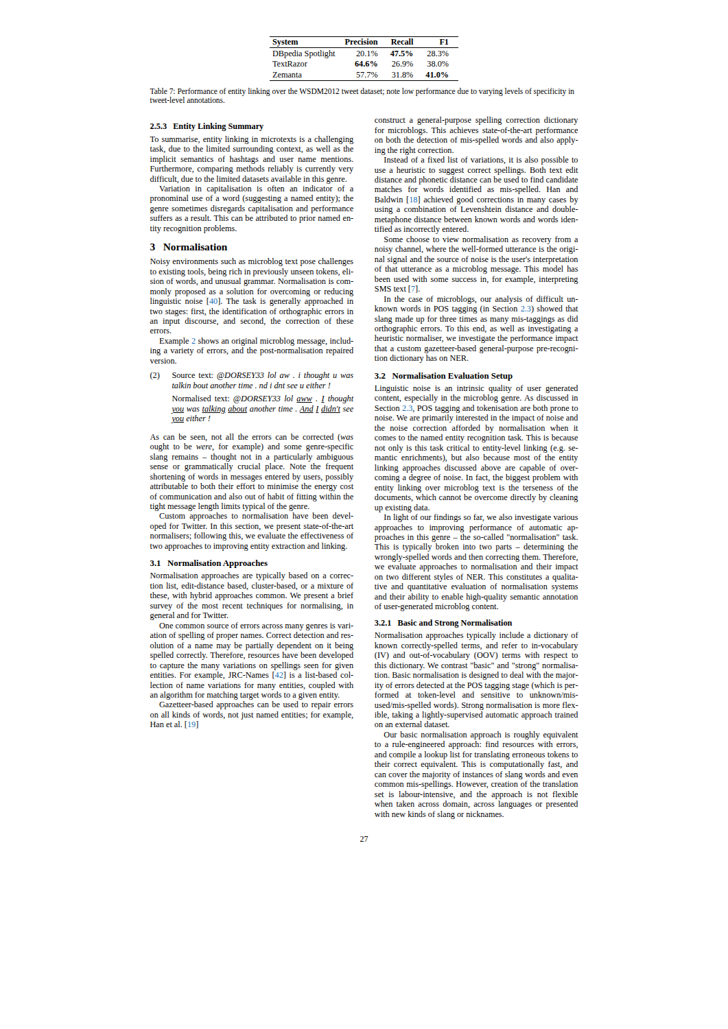| System | Precision | Recall | F1 |
| --- | --- | --- | --- |
| DBpedia Spotlight | 20.1% | 47.5% | 28.3% |
| TextRazor | 64.6% | 26.9% | 38.0% |
| Zemanta | 57.7% | 31.8% | 41.0% |
Table 7: Performance of entity linking over the WSDM2012 tweet dataset; note low performance due to varying levels of specificity in tweet-level annotations.
2.5.3 Entity Linking Summary
To summarise, entity linking in microtexts is a challenging task, due to the limited surrounding context, as well as the implicit semantics of hashtags and user name mentions. Furthermore, comparing methods reliably is currently very difficult, due to the limited datasets available in this genre.
Variation in capitalisation is often an indicator of a pronominal use of a word (suggesting a named entity); the genre sometimes disregards capitalisation and performance suffers as a result. This can be attributed to prior named entity recognition problems.
3 Normalisation
Noisy environments such as microblog text pose challenges to existing tools, being rich in previously unseen tokens, elision of words, and unusual grammar. Normalisation is commonly proposed as a solution for overcoming or reducing linguistic noise [40]. The task is generally approached in two stages: first, the identification of orthographic errors in an input discourse, and second, the correction of these errors.
Example 2 shows an original microblog message, including a variety of errors, and the post-normalisation repaired version.
(2)
Source text: @DORSEY33 lol aw . i thought u was talkin bout another time . nd i dnt see u either !
Normalised text: @DORSEY33 lol aww . I thought you was talking about another time . And I didn't see you either !
As can be seen, not all the errors can be corrected (was ought to be were, for example) and some genre-specific slang remains – thought not in a particularly ambiguous sense or grammatically crucial place. Note the frequent shortening of words in messages entered by users, possibly attributable to both their effort to minimise the energy cost of communication and also out of habit of fitting within the tight message length limits typical of the genre.
Custom approaches to normalisation have been developed for Twitter. In this section, we present state-of-the-art normalisers; following this, we evaluate the effectiveness of two approaches to improving entity extraction and linking.
3.1 Normalisation Approaches
Normalisation approaches are typically based on a correction list, edit-distance based, cluster-based, or a mixture of these, with hybrid approaches common. We present a brief survey of the most recent techniques for normalising, in general and for Twitter.
One common source of errors across many genres is variation of spelling of proper names. Correct detection and resolution of a name may be partially dependent on it being spelled correctly. Therefore, resources have been developed to capture the many variations on spellings seen for given entities. For example, JRC-Names [42] is a list-based collection of name variations for many entities, coupled with an algorithm for matching target words to a given entity.
Gazetteer-based approaches can be used to repair errors on all kinds of words, not just named entities; for example, Han et al. [19]
construct a general-purpose spelling correction dictionary for microblogs. This achieves state-of-the-art performance on both the detection of mis-spelled words and also applying the right correction.
Instead of a fixed list of variations, it is also possible to use a heuristic to suggest correct spellings. Both text edit distance and phonetic distance can be used to find candidate matches for words identified as mis-spelled. Han and Baldwin [18] achieved good corrections in many cases by using a combination of Levenshtein distance and double-metaphone distance between known words and words identified as incorrectly entered.
Some choose to view normalisation as recovery from a noisy channel, where the well-formed utterance is the original signal and the source of noise is the user's interpretation of that utterance as a microblog message. This model has been used with some success in, for example, interpreting SMS text [7].
In the case of microblogs, our analysis of difficult unknown words in POS tagging (in Section 2.3) showed that slang made up for three times as many mis-taggings as did orthographic errors. To this end, as well as investigating a heuristic normaliser, we investigate the performance impact that a custom gazetteer-based general-purpose pre-recognition dictionary has on NER.
3.2 Normalisation Evaluation Setup
Linguistic noise is an intrinsic quality of user generated content, especially in the microblog genre. As discussed in Section 2.3, POS tagging and tokenisation are both prone to noise. We are primarily interested in the impact of noise and the noise correction afforded by normalisation when it comes to the named entity recognition task. This is because not only is this task critical to entity-level linking (e.g. semantic enrichments), but also because most of the entity linking approaches discussed above are capable of overcoming a degree of noise. In fact, the biggest problem with entity linking over microblog text is the terseness of the documents, which cannot be overcome directly by cleaning up existing data.
In light of our findings so far, we also investigate various approaches to improving performance of automatic approaches in this genre – the so-called "normalisation" task. This is typically broken into two parts – determining the wrongly-spelled words and then correcting them. Therefore, we evaluate approaches to normalisation and their impact on two different styles of NER. This constitutes a qualitative and quantitative evaluation of normalisation systems and their ability to enable high-quality semantic annotation of user-generated microblog content.
3.2.1 Basic and Strong Normalisation
Normalisation approaches typically include a dictionary of known correctly-spelled terms, and refer to in-vocabulary (IV) and out-of-vocabulary (OOV) terms with respect to this dictionary. We contrast "basic" and "strong" normalisation. Basic normalisation is designed to deal with the majority of errors detected at the POS tagging stage (which is performed at token-level and sensitive to unknown/mis-used/mis-spelled words). Strong normalisation is more flexible, taking a lightly-supervised automatic approach trained on an external dataset.
Our basic normalisation approach is roughly equivalent to a rule-engineered approach: find resources with errors, and compile a lookup list for translating erroneous tokens to their correct equivalent. This is computationally fast, and can cover the majority of instances of slang words and even common mis-spellings. However, creation of the translation set is labour-intensive, and the approach is not flexible when taken across domain, across languages or presented with new kinds of slang or nicknames.
27